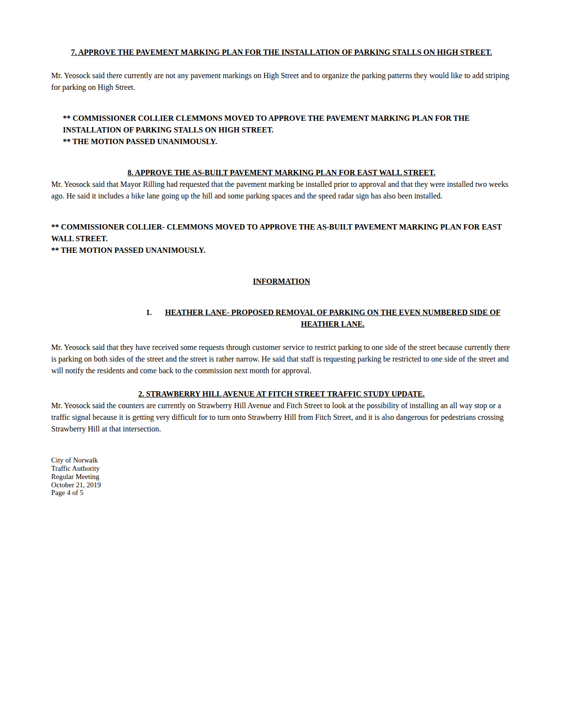7. Approve the Pavement Marking Plan for the Installation of Parking Stalls on High Street.
Mr. Yeosock said there currently are not any pavement markings on High Street and to organize the parking patterns they would like to add striping for parking on High Street.
** COMMISSIONER COLLIER CLEMMONS MOVED TO APPROVE THE PAVEMENT MARKING PLAN FOR THE INSTALLATION OF PARKING STALLS ON HIGH STREET.
** THE MOTION PASSED UNANIMOUSLY.
8. Approve the As-Built Pavement Marking Plan for East Wall Street.
Mr. Yeosock said that Mayor Rilling had requested that the pavement marking be installed prior to approval and that they were installed two weeks ago. He said it includes a bike lane going up the hill and some parking spaces and the speed radar sign has also been installed.
** COMMISSIONER COLLIER- CLEMMONS MOVED TO APPROVE THE AS-BUILT PAVEMENT MARKING PLAN FOR EAST WALL STREET.
** THE MOTION PASSED UNANIMOUSLY.
INFORMATION
Heather Lane- Proposed Removal of Parking on the Even Numbered Side of Heather Lane.
Mr. Yeosock said that they have received some requests through customer service to restrict parking to one side of the street because currently there is parking on both sides of the street and the street is rather narrow. He said that staff is requesting parking be restricted to one side of the street and will notify the residents and come back to the commission next month for approval.
2. Strawberry Hill Avenue at Fitch Street Traffic Study Update.
Mr. Yeosock said the counters are currently on Strawberry Hill Avenue and Fitch Street to look at the possibility of installing an all way stop or a traffic signal because it is getting very difficult for to turn onto Strawberry Hill from Fitch Street, and it is also dangerous for pedestrians crossing Strawberry Hill at that intersection.
City of Norwalk
Traffic Authority
Regular Meeting
October 21, 2019
Page 4 of 5